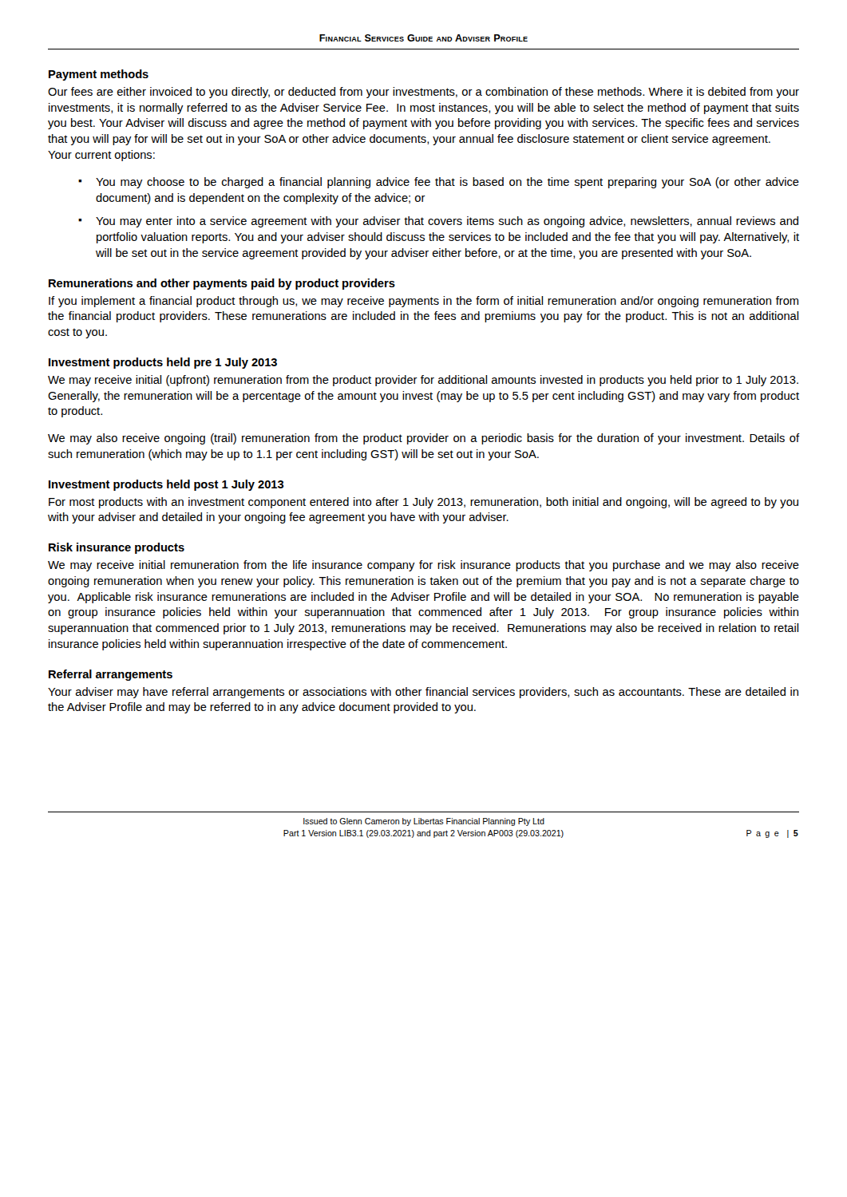Financial Services Guide and Adviser Profile
Payment methods
Our fees are either invoiced to you directly, or deducted from your investments, or a combination of these methods. Where it is debited from your investments, it is normally referred to as the Adviser Service Fee. In most instances, you will be able to select the method of payment that suits you best. Your Adviser will discuss and agree the method of payment with you before providing you with services. The specific fees and services that you will pay for will be set out in your SoA or other advice documents, your annual fee disclosure statement or client service agreement.
Your current options:
You may choose to be charged a financial planning advice fee that is based on the time spent preparing your SoA (or other advice document) and is dependent on the complexity of the advice; or
You may enter into a service agreement with your adviser that covers items such as ongoing advice, newsletters, annual reviews and portfolio valuation reports. You and your adviser should discuss the services to be included and the fee that you will pay. Alternatively, it will be set out in the service agreement provided by your adviser either before, or at the time, you are presented with your SoA.
Remunerations and other payments paid by product providers
If you implement a financial product through us, we may receive payments in the form of initial remuneration and/or ongoing remuneration from the financial product providers. These remunerations are included in the fees and premiums you pay for the product. This is not an additional cost to you.
Investment products held pre 1 July 2013
We may receive initial (upfront) remuneration from the product provider for additional amounts invested in products you held prior to 1 July 2013. Generally, the remuneration will be a percentage of the amount you invest (may be up to 5.5 per cent including GST) and may vary from product to product.
We may also receive ongoing (trail) remuneration from the product provider on a periodic basis for the duration of your investment. Details of such remuneration (which may be up to 1.1 per cent including GST) will be set out in your SoA.
Investment products held post 1 July 2013
For most products with an investment component entered into after 1 July 2013, remuneration, both initial and ongoing, will be agreed to by you with your adviser and detailed in your ongoing fee agreement you have with your adviser.
Risk insurance products
We may receive initial remuneration from the life insurance company for risk insurance products that you purchase and we may also receive ongoing remuneration when you renew your policy. This remuneration is taken out of the premium that you pay and is not a separate charge to you. Applicable risk insurance remunerations are included in the Adviser Profile and will be detailed in your SOA. No remuneration is payable on group insurance policies held within your superannuation that commenced after 1 July 2013. For group insurance policies within superannuation that commenced prior to 1 July 2013, remunerations may be received. Remunerations may also be received in relation to retail insurance policies held within superannuation irrespective of the date of commencement.
Referral arrangements
Your adviser may have referral arrangements or associations with other financial services providers, such as accountants. These are detailed in the Adviser Profile and may be referred to in any advice document provided to you.
Issued to Glenn Cameron by Libertas Financial Planning Pty Ltd
Part 1 Version LIB3.1 (29.03.2021) and part 2 Version AP003 (29.03.2021) P a g e | 5